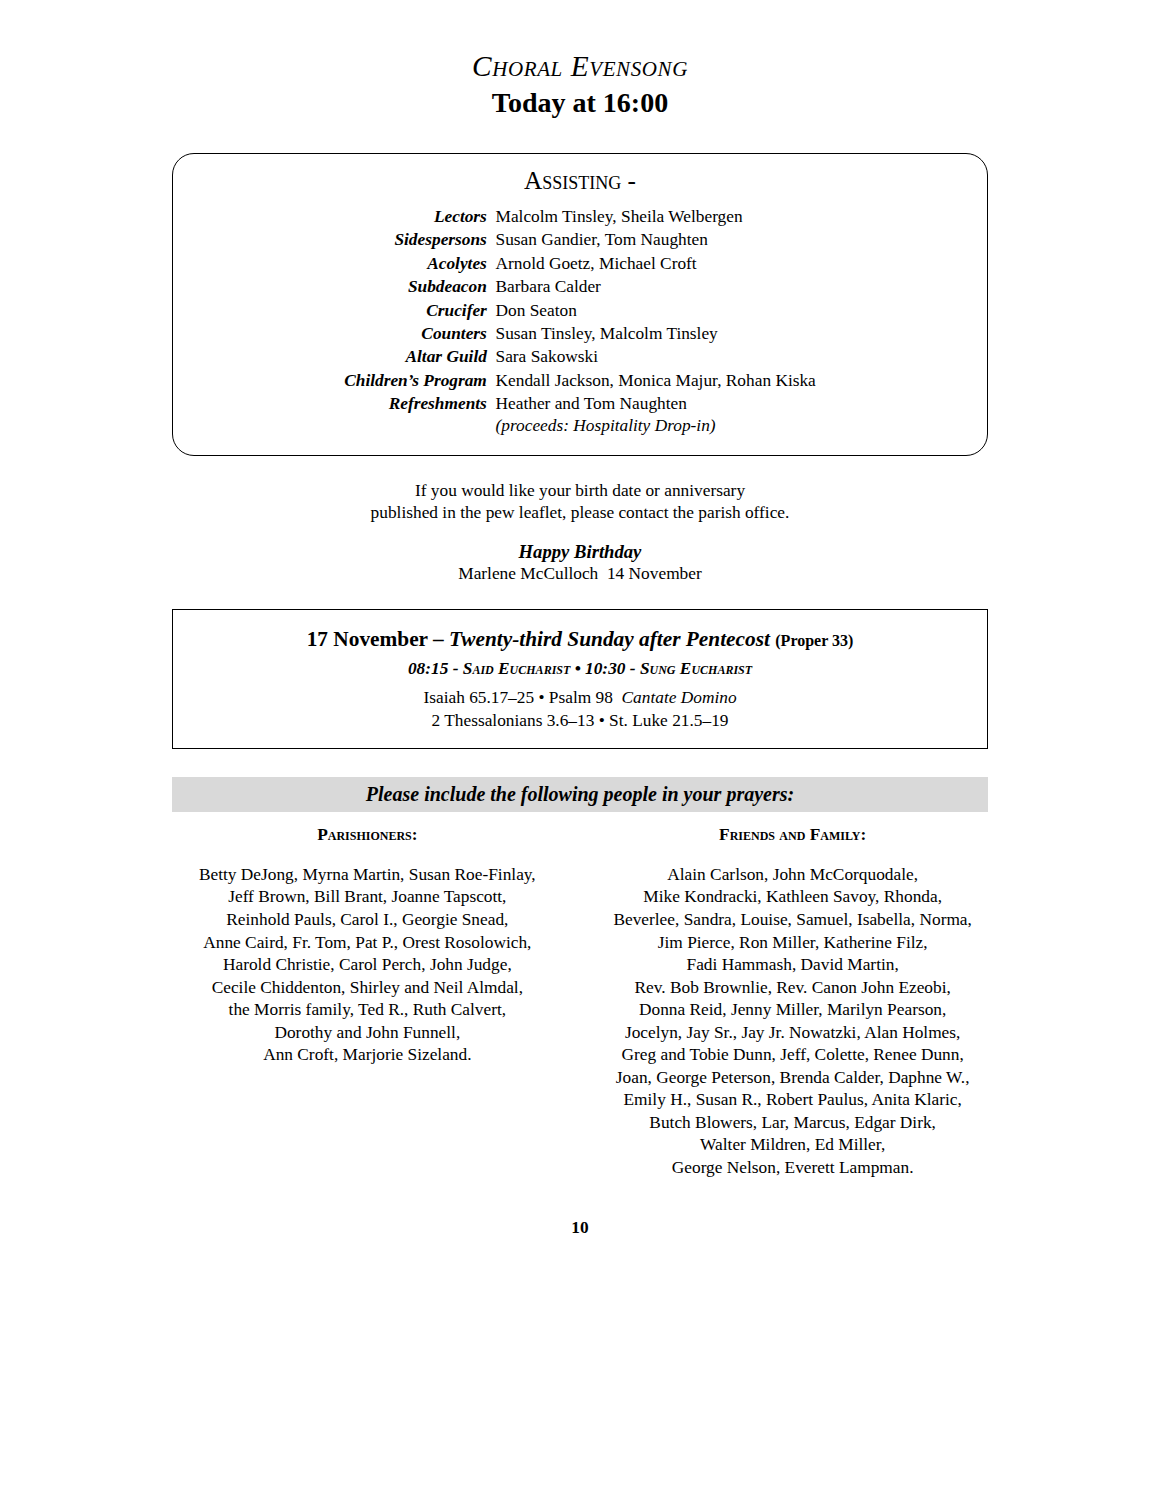Choral Evensong
Today at 16:00
Assisting -
| Lectors | Malcolm Tinsley, Sheila Welbergen |
| Sidespersons | Susan Gandier, Tom Naughten |
| Acolytes | Arnold Goetz, Michael Croft |
| Subdeacon | Barbara Calder |
| Crucifer | Don Seaton |
| Counters | Susan Tinsley, Malcolm Tinsley |
| Altar Guild | Sara Sakowski |
| Children’s Program | Kendall Jackson, Monica Majur, Rohan Kiska |
| Refreshments | Heather and Tom Naughten (proceeds: Hospitality Drop-in) |
If you would like your birth date or anniversary
published in the pew leaflet, please contact the parish office.
Happy Birthday
Marlene McCulloch 14 November
17 November – Twenty-third Sunday after Pentecost (Proper 33)
08:15 - Said Eucharist • 10:30 - Sung Eucharist
Isaiah 65.17–25 • Psalm 98 Cantate Domino
2 Thessalonians 3.6–13 • St. Luke 21.5–19
Please include the following people in your prayers:
Parishioners:
Betty DeJong, Myrna Martin, Susan Roe-Finlay,
Jeff Brown, Bill Brant, Joanne Tapscott,
Reinhold Pauls, Carol I., Georgie Snead,
Anne Caird, Fr. Tom, Pat P., Orest Rosolowich,
Harold Christie, Carol Perch, John Judge,
Cecile Chiddenton, Shirley and Neil Almdal,
the Morris family, Ted R., Ruth Calvert,
Dorothy and John Funnell,
Ann Croft, Marjorie Sizeland.
Friends and Family:
Alain Carlson, John McCorquodale,
Mike Kondracki, Kathleen Savoy, Rhonda,
Beverlee, Sandra, Louise, Samuel, Isabella, Norma,
Jim Pierce, Ron Miller, Katherine Filz,
Fadi Hammash, David Martin,
Rev. Bob Brownlie, Rev. Canon John Ezeobi,
Donna Reid, Jenny Miller, Marilyn Pearson,
Jocelyn, Jay Sr., Jay Jr. Nowatzki, Alan Holmes,
Greg and Tobie Dunn, Jeff, Colette, Renee Dunn,
Joan, George Peterson, Brenda Calder, Daphne W.,
Emily H., Susan R., Robert Paulus, Anita Klaric,
Butch Blowers, Lar, Marcus, Edgar Dirk,
Walter Mildren, Ed Miller,
George Nelson, Everett Lampman.
10